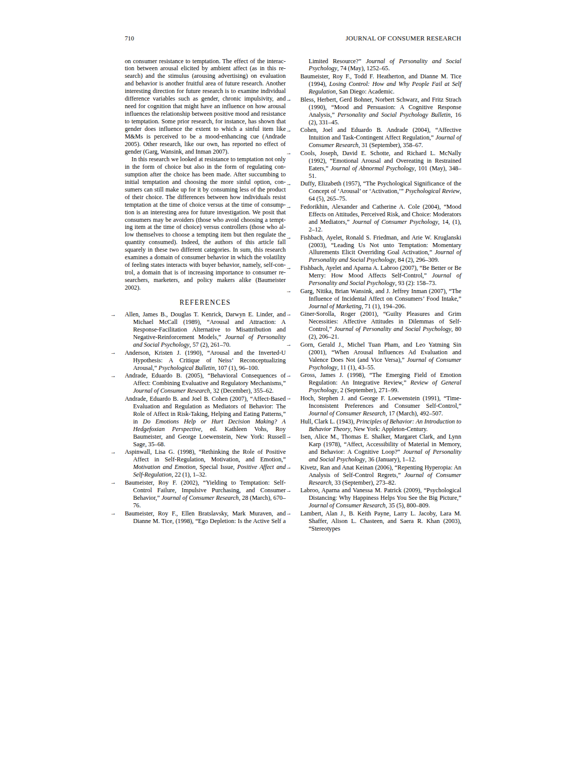710 JOURNAL OF CONSUMER RESEARCH
on consumer resistance to temptation. The effect of the interaction between arousal elicited by ambient affect (as in this research) and the stimulus (arousing advertising) on evaluation and behavior is another fruitful area of future research. Another interesting direction for future research is to examine individual difference variables such as gender, chronic impulsivity, and need for cognition that might have an influence on how arousal influences the relationship between positive mood and resistance to temptation. Some prior research, for instance, has shown that gender does influence the extent to which a sinful item like M&Ms is perceived to be a mood-enhancing cue (Andrade 2005). Other research, like our own, has reported no effect of gender (Garg, Wansink, and Inman 2007).
In this research we looked at resistance to temptation not only in the form of choice but also in the form of regulating consumption after the choice has been made. After succumbing to initial temptation and choosing the more sinful option, consumers can still make up for it by consuming less of the product of their choice. The differences between how individuals resist temptation at the time of choice versus at the time of consumption is an interesting area for future investigation. We posit that consumers may be avoiders (those who avoid choosing a tempting item at the time of choice) versus controllers (those who allow themselves to choose a tempting item but then regulate the quantity consumed). Indeed, the authors of this article fall squarely in these two different categories. In sum, this research examines a domain of consumer behavior in which the volatility of feeling states interacts with buyer behavior, namely, self-control, a domain that is of increasing importance to consumer researchers, marketers, and policy makers alike (Baumeister 2002).
REFERENCES
Allen, James B., Douglas T. Kenrick, Darwyn E. Linder, and Michael McCall (1989), “Arousal and Attraction: A Response-Facilitation Alternative to Misattribution and Negative-Reinforcement Models,” Journal of Personality and Social Psychology, 57 (2), 261–70.
Anderson, Kristen J. (1990), “Arousal and the Inverted-U Hypothesis: A Critique of Neiss’ Reconceptualizing Arousal,” Psychological Bulletin, 107 (1), 96–100.
Andrade, Eduardo B. (2005), “Behavioral Consequences of Affect: Combining Evaluative and Regulatory Mechanisms,” Journal of Consumer Research, 32 (December), 355–62.
Andrade, Eduardo B. and Joel B. Cohen (2007), “Affect-Based Evaluation and Regulation as Mediators of Behavior: The Role of Affect in Risk-Taking, Helping and Eating Patterns,” in Do Emotions Help or Hurt Decision Making? A Hedgefoxian Perspective, ed. Kathleen Vohs, Roy Baumeister, and George Loewenstein, New York: Russell Sage, 35–68.
Aspinwall, Lisa G. (1998), “Rethinking the Role of Positive Affect in Self-Regulation, Motivation, and Emotion,” Motivation and Emotion, Special Issue, Positive Affect and Self-Regulation, 22 (1), 1–32.
Baumeister, Roy F. (2002), “Yielding to Temptation: Self-Control Failure, Impulsive Purchasing, and Consumer Behavior,” Journal of Consumer Research, 28 (March), 670–76.
Baumeister, Roy F., Ellen Bratslavsky, Mark Muraven, and Dianne M. Tice, (1998), “Ego Depletion: Is the Active Self a Limited Resource?” Journal of Personality and Social Psychology, 74 (May), 1252–65.
Baumeister, Roy F., Todd F. Heatherton, and Dianne M. Tice (1994), Losing Control: How and Why People Fail at Self Regulation, San Diego: Academic.
Bless, Herbert, Gerd Bohner, Norbert Schwarz, and Fritz Strach (1990), “Mood and Persuasion: A Cognitive Response Analysis,” Personality and Social Psychology Bulletin, 16 (2), 331–45.
Cohen, Joel and Eduardo B. Andrade (2004), “Affective Intuition and Task-Contingent Affect Regulation,” Journal of Consumer Research, 31 (September), 358–67.
Cools, Joseph, David E. Schotte, and Richard L. McNally (1992), “Emotional Arousal and Overeating in Restrained Eaters,” Journal of Abnormal Psychology, 101 (May), 348–51.
Duffy, Elizabeth (1957), “The Psychological Significance of the Concept of ‘Arousal’ or ‘Activation,’” Psychological Review, 64 (5), 265–75.
Fedorikhin, Alexander and Catherine A. Cole (2004), “Mood Effects on Attitudes, Perceived Risk, and Choice: Moderators and Mediators,” Journal of Consumer Psychology, 14, (1), 2–12.
Fishbach, Ayelet, Ronald S. Friedman, and Arie W. Kruglanski (2003), “Leading Us Not unto Temptation: Momentary Allurements Elicit Overriding Goal Activation,” Journal of Personality and Social Psychology, 84 (2), 296–309.
Fishbach, Ayelet and Aparna A. Labroo (2007), “Be Better or Be Merry: How Mood Affects Self-Control,” Journal of Personality and Social Psychology, 93 (2): 158–73.
Garg, Nitika, Brian Wansink, and J. Jeffrey Inman (2007), “The Influence of Incidental Affect on Consumers’ Food Intake,” Journal of Marketing, 71 (1), 194–206.
Giner-Sorolla, Roger (2001), “Guilty Pleasures and Grim Necessities: Affective Attitudes in Dilemmas of Self-Control,” Journal of Personality and Social Psychology, 80 (2), 206–21.
Gorn, Gerald J., Michel Tuan Pham, and Leo Yatming Sin (2001), “When Arousal Influences Ad Evaluation and Valence Does Not (and Vice Versa),” Journal of Consumer Psychology, 11 (1), 43–55.
Gross, James J. (1998), “The Emerging Field of Emotion Regulation: An Integrative Review,” Review of General Psychology, 2 (September), 271–99.
Hoch, Stephen J. and George F. Loewenstein (1991), “Time-Inconsistent Preferences and Consumer Self-Control,” Journal of Consumer Research, 17 (March), 492–507.
Hull, Clark L. (1943), Principles of Behavior: An Introduction to Behavior Theory, New York: Appleton-Century.
Isen, Alice M., Thomas E. Shalker, Margaret Clark, and Lynn Karp (1978), “Affect, Accessibility of Material in Memory, and Behavior: A Cognitive Loop?” Journal of Personality and Social Psychology, 36 (January), 1–12.
Kivetz, Ran and Anat Keinan (2006), “Repenting Hyperopia: An Analysis of Self-Control Regrets,” Journal of Consumer Research, 33 (September), 273–82.
Labroo, Aparna and Vanessa M. Patrick (2009), “Psychological Distancing: Why Happiness Helps You See the Big Picture,” Journal of Consumer Research, 35 (5), 800–809.
Lambert, Alan J., B. Keith Payne, Larry L. Jacoby, Lara M. Shaffer, Alison L. Chasteen, and Saera R. Khan (2003), “Stereotypes